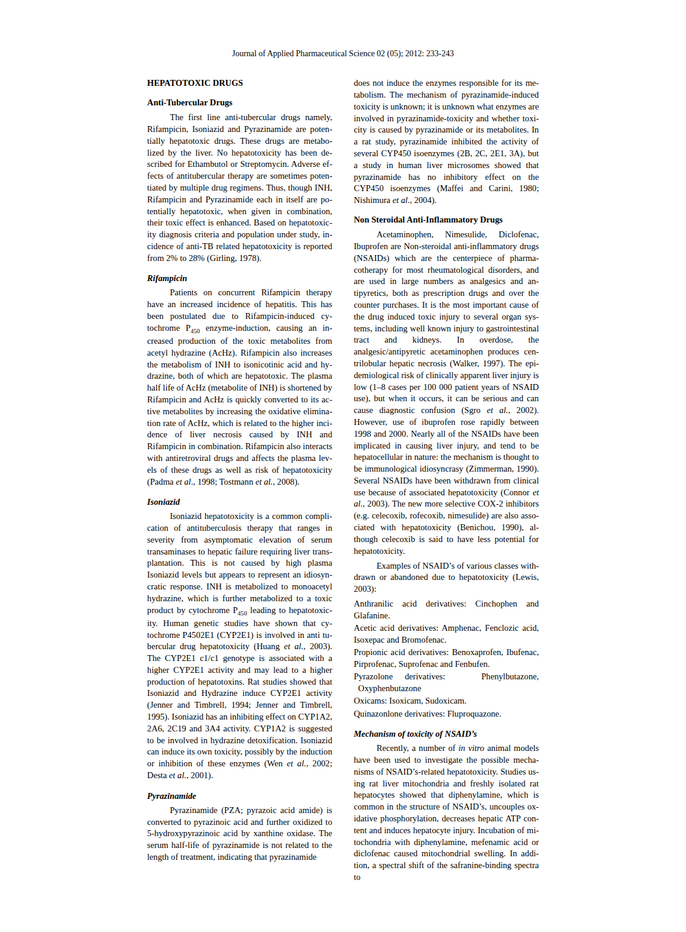Journal of Applied Pharmaceutical Science 02 (05); 2012: 233-243
HEPATOTOXIC DRUGS
Anti-Tubercular Drugs
The first line anti-tubercular drugs namely, Rifampicin, Isoniazid and Pyrazinamide are potentially hepatotoxic drugs. These drugs are metabolized by the liver. No hepatotoxicity has been described for Ethambutol or Streptomycin. Adverse effects of antitubercular therapy are sometimes potentiated by multiple drug regimens. Thus, though INH, Rifampicin and Pyrazinamide each in itself are potentially hepatotoxic, when given in combination, their toxic effect is enhanced. Based on hepatotoxicity diagnosis criteria and population under study, incidence of anti-TB related hepatotoxicity is reported from 2% to 28% (Girling, 1978).
Rifampicin
Patients on concurrent Rifampicin therapy have an increased incidence of hepatitis. This has been postulated due to Rifampicin-induced cytochrome P450 enzyme-induction, causing an increased production of the toxic metabolites from acetyl hydrazine (AcHz). Rifampicin also increases the metabolism of INH to isonicotinic acid and hydrazine, both of which are hepatotoxic. The plasma half life of AcHz (metabolite of INH) is shortened by Rifampicin and AcHz is quickly converted to its active metabolites by increasing the oxidative elimination rate of AcHz, which is related to the higher incidence of liver necrosis caused by INH and Rifampicin in combination. Rifampicin also interacts with antiretroviral drugs and affects the plasma levels of these drugs as well as risk of hepatotoxicity (Padma et al., 1998; Tostmann et al., 2008).
Isoniazid
Isoniazid hepatotoxicity is a common complication of antituberculosis therapy that ranges in severity from asymptomatic elevation of serum transaminases to hepatic failure requiring liver transplantation. This is not caused by high plasma Isoniazid levels but appears to represent an idiosyncratic response. INH is metabolized to monoacetyl hydrazine, which is further metabolized to a toxic product by cytochrome P450 leading to hepatotoxicity. Human genetic studies have shown that cytochrome P4502E1 (CYP2E1) is involved in anti tubercular drug hepatotoxicity (Huang et al., 2003). The CYP2E1 c1/c1 genotype is associated with a higher CYP2E1 activity and may lead to a higher production of hepatotoxins. Rat studies showed that Isoniazid and Hydrazine induce CYP2E1 activity (Jenner and Timbrell, 1994; Jenner and Timbrell, 1995). Isoniazid has an inhibiting effect on CYP1A2, 2A6, 2C19 and 3A4 activity. CYP1A2 is suggested to be involved in hydrazine detoxification. Isoniazid can induce its own toxicity, possibly by the induction or inhibition of these enzymes (Wen et al., 2002; Desta et al., 2001).
Pyrazinamide
Pyrazinamide (PZA; pyrazoic acid amide) is converted to pyrazinoic acid and further oxidized to 5-hydroxypyrazinoic acid by xanthine oxidase. The serum half-life of pyrazinamide is not related to the length of treatment, indicating that pyrazinamide
does not induce the enzymes responsible for its metabolism. The mechanism of pyrazinamide-induced toxicity is unknown; it is unknown what enzymes are involved in pyrazinamide-toxicity and whether toxicity is caused by pyrazinamide or its metabolites. In a rat study, pyrazinamide inhibited the activity of several CYP450 isoenzymes (2B, 2C, 2E1, 3A), but a study in human liver microsomes showed that pyrazinamide has no inhibitory effect on the CYP450 isoenzymes (Maffei and Carini, 1980; Nishimura et al., 2004).
Non Steroidal Anti-Inflammatory Drugs
Acetaminophen, Nimesulide, Diclofenac, Ibuprofen are Non-steroidal anti-inflammatory drugs (NSAIDs) which are the centerpiece of pharmacotherapy for most rheumatological disorders, and are used in large numbers as analgesics and antipyretics, both as prescription drugs and over the counter purchases. It is the most important cause of the drug induced toxic injury to several organ systems, including well known injury to gastrointestinal tract and kidneys. In overdose, the analgesic/antipyretic acetaminophen produces centrilobular hepatic necrosis (Walker, 1997). The epidemiological risk of clinically apparent liver injury is low (1–8 cases per 100 000 patient years of NSAID use), but when it occurs, it can be serious and can cause diagnostic confusion (Sgro et al., 2002). However, use of ibuprofen rose rapidly between 1998 and 2000. Nearly all of the NSAIDs have been implicated in causing liver injury, and tend to be hepatocellular in nature: the mechanism is thought to be immunological idiosyncrasy (Zimmerman, 1990). Several NSAIDs have been withdrawn from clinical use because of associated hepatotoxicity (Connor et al., 2003). The new more selective COX-2 inhibitors (e.g. celecoxib, rofecoxib, nimesulide) are also associated with hepatotoxicity (Benichou, 1990), although celecoxib is said to have less potential for hepatotoxicity.
Examples of NSAID’s of various classes withdrawn or abandoned due to hepatotoxicity (Lewis, 2003):
Anthranilic acid derivatives: Cinchophen and Glafanine.
Acetic acid derivatives: Amphenac, Fenclozic acid, Isoxepac and Bromofenac.
Propionic acid derivatives: Benoxaprofen, Ibufenac, Pirprofenac, Suprofenac and Fenbufen.
Pyrazolone derivatives: Phenylbutazone, Oxyphenbutazone
Oxicams: Isoxicam, Sudoxicam.
Quinazonlone derivatives: Fluproquazone.
Mechanism of toxicity of NSAID’s
Recently, a number of in vitro animal models have been used to investigate the possible mechanisms of NSAID’s-related hepatotoxicity. Studies using rat liver mitochondria and freshly isolated rat hepatocytes showed that diphenylamine, which is common in the structure of NSAID’s, uncouples oxidative phosphorylation, decreases hepatic ATP content and induces hepatocyte injury. Incubation of mitochondria with diphenylamine, mefenamic acid or diclofenac caused mitochondrial swelling. In addition, a spectral shift of the safranine-binding spectra to